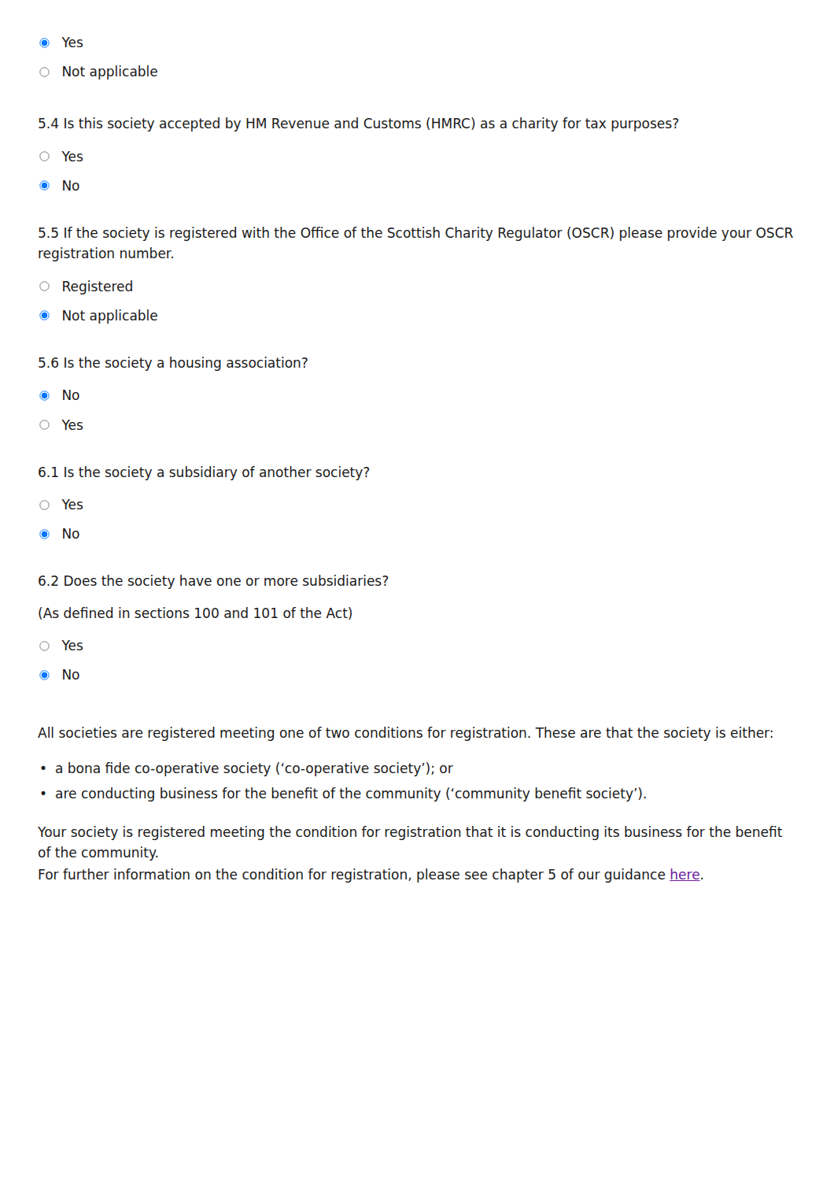Yes
Not applicable
5.4 Is this society accepted by HM Revenue and Customs (HMRC) as a charity for tax purposes?
Yes
No
5.5 If the society is registered with the Office of the Scottish Charity Regulator (OSCR) please provide your OSCR registration number.
Registered
Not applicable
5.6 Is the society a housing association?
No
Yes
6.1 Is the society a subsidiary of another society?
Yes
No
6.2 Does the society have one or more subsidiaries?
(As defined in sections 100 and 101 of the Act)
Yes
No
All societies are registered meeting one of two conditions for registration. These are that the society is either:
a bona fide co-operative society (‘co-operative society’); or
are conducting business for the benefit of the community (‘community benefit society’).
Your society is registered meeting the condition for registration that it is conducting its business for the benefit of the community.
For further information on the condition for registration, please see chapter 5 of our guidance here.